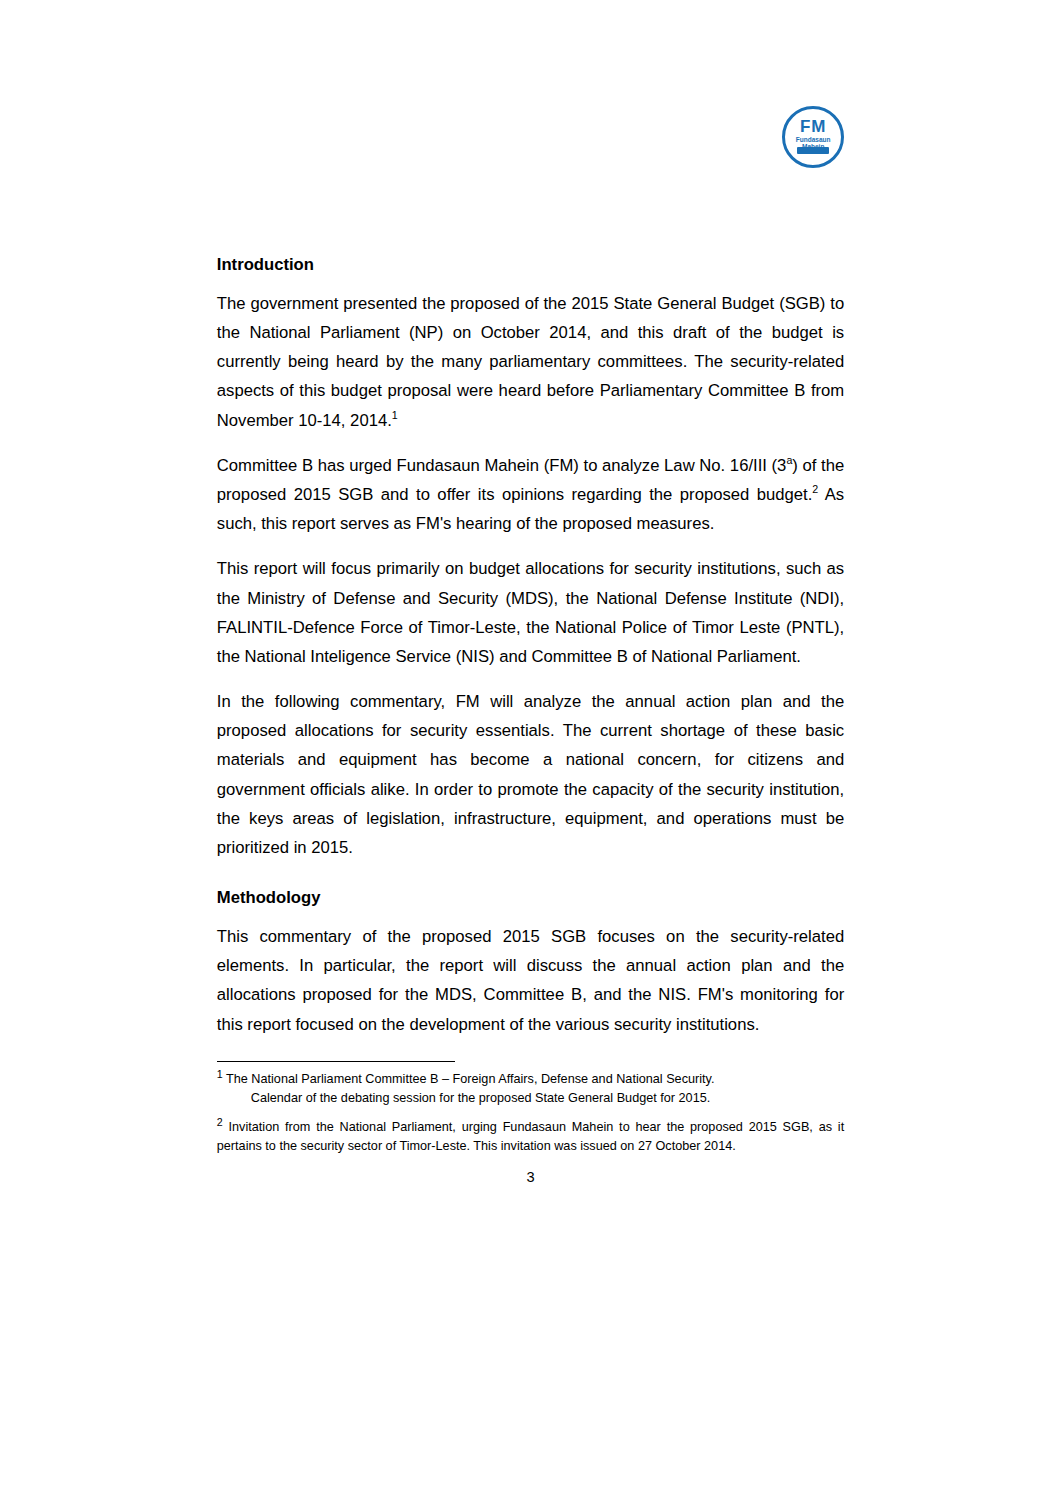FM
Fundasaun
Mahein
Introduction
The government presented the proposed of the 2015 State General Budget (SGB) to the National Parliament (NP) on October 2014, and this draft of the budget is currently being heard by the many parliamentary committees. The security-related aspects of this budget proposal were heard before Parliamentary Committee B from November 10-14, 2014.1
Committee B has urged Fundasaun Mahein (FM) to analyze Law No. 16/III (3a) of the proposed 2015 SGB and to offer its opinions regarding the proposed budget.2 As such, this report serves as FM's hearing of the proposed measures.
This report will focus primarily on budget allocations for security institutions, such as the Ministry of Defense and Security (MDS), the National Defense Institute (NDI), FALINTIL-Defence Force of Timor-Leste, the National Police of Timor Leste (PNTL), the National Inteligence Service (NIS) and Committee B of National Parliament.
In the following commentary, FM will analyze the annual action plan and the proposed allocations for security essentials. The current shortage of these basic materials and equipment has become a national concern, for citizens and government officials alike. In order to promote the capacity of the security institution, the keys areas of legislation, infrastructure, equipment, and operations must be prioritized in 2015.
Methodology
This commentary of the proposed 2015 SGB focuses on the security-related elements. In particular, the report will discuss the annual action plan and the allocations proposed for the MDS, Committee B, and the NIS. FM's monitoring for this report focused on the development of the various security institutions.
1 The National Parliament Committee B – Foreign Affairs, Defense and National Security. Calendar of the debating session for the proposed State General Budget for 2015.
2 Invitation from the National Parliament, urging Fundasaun Mahein to hear the proposed 2015 SGB, as it pertains to the security sector of Timor-Leste. This invitation was issued on 27 October 2014.
3